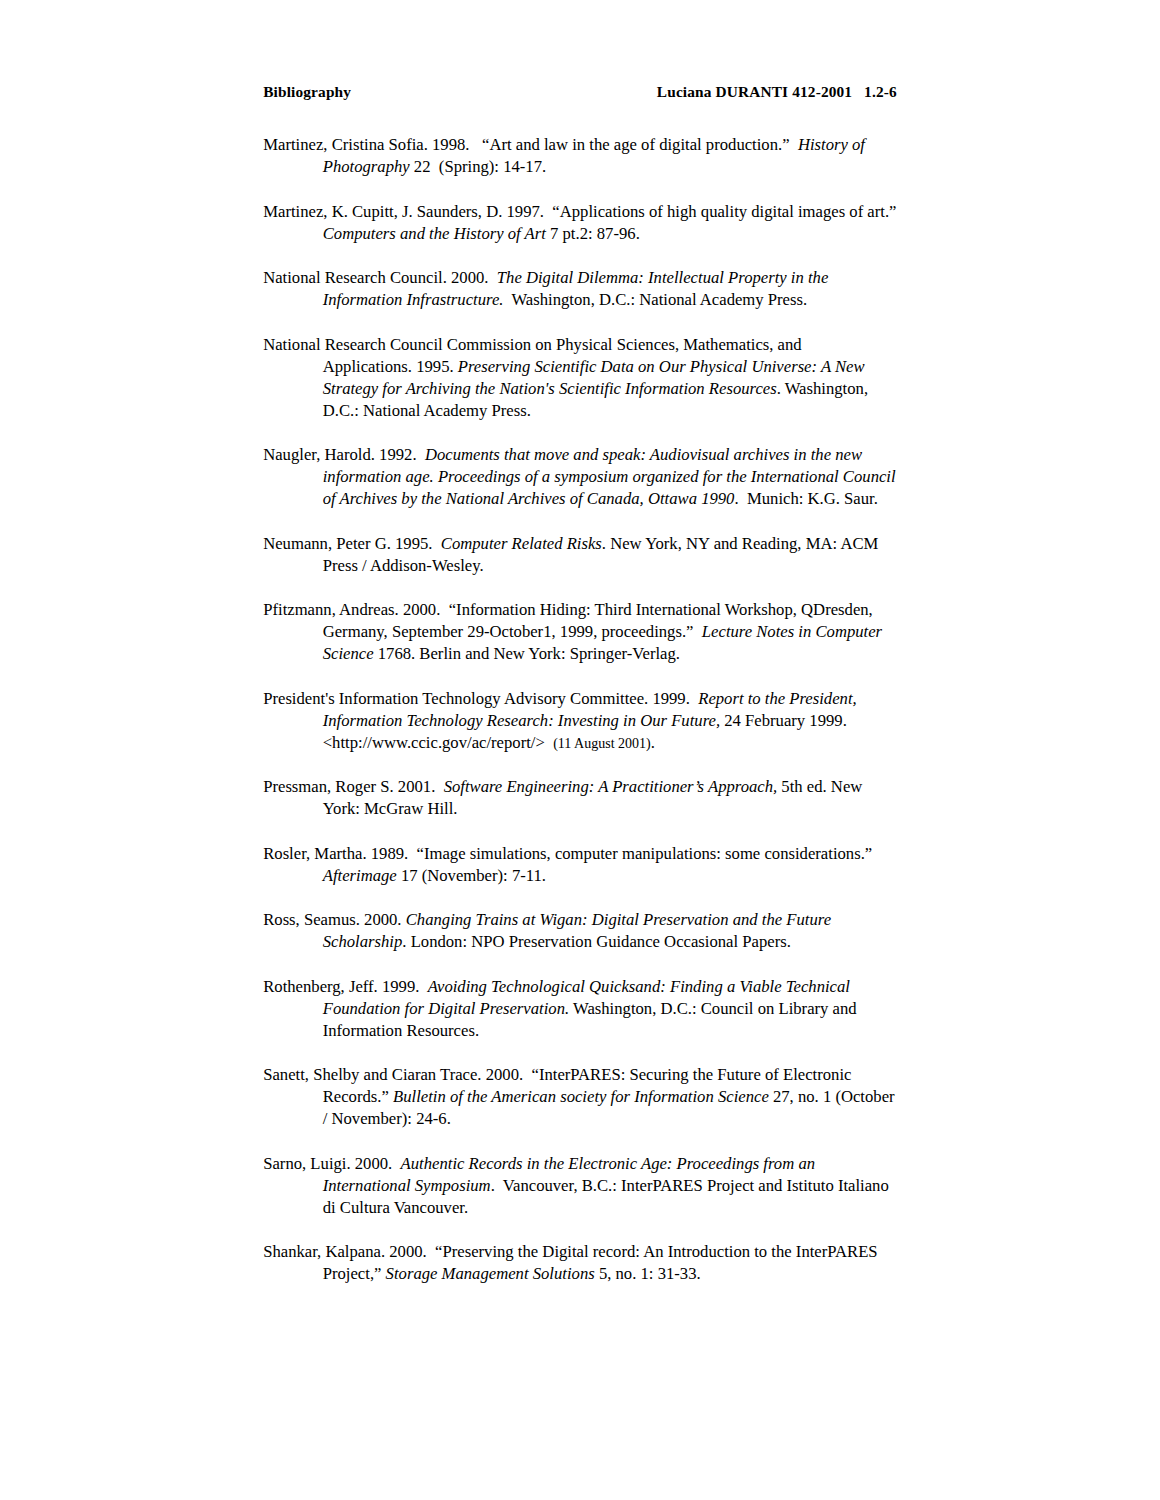Bibliography Luciana DURANTI 412-2001 1.2-6
Martinez, Cristina Sofia. 1998. “Art and law in the age of digital production.” History of Photography 22 (Spring): 14-17.
Martinez, K. Cupitt, J. Saunders, D. 1997. “Applications of high quality digital images of art.” Computers and the History of Art 7 pt.2: 87-96.
National Research Council. 2000. The Digital Dilemma: Intellectual Property in the Information Infrastructure. Washington, D.C.: National Academy Press.
National Research Council Commission on Physical Sciences, Mathematics, and Applications. 1995. Preserving Scientific Data on Our Physical Universe: A New Strategy for Archiving the Nation's Scientific Information Resources. Washington, D.C.: National Academy Press.
Naugler, Harold. 1992. Documents that move and speak: Audiovisual archives in the new information age. Proceedings of a symposium organized for the International Council of Archives by the National Archives of Canada, Ottawa 1990. Munich: K.G. Saur.
Neumann, Peter G. 1995. Computer Related Risks. New York, NY and Reading, MA: ACM Press / Addison-Wesley.
Pfitzmann, Andreas. 2000. “Information Hiding: Third International Workshop, QDresden, Germany, September 29-October1, 1999, proceedings.” Lecture Notes in Computer Science 1768. Berlin and New York: Springer-Verlag.
President's Information Technology Advisory Committee. 1999. Report to the President, Information Technology Research: Investing in Our Future, 24 February 1999. <http://www.ccic.gov/ac/report/> (11 August 2001).
Pressman, Roger S. 2001. Software Engineering: A Practitioner’s Approach, 5th ed. New York: McGraw Hill.
Rosler, Martha. 1989. “Image simulations, computer manipulations: some considerations.” Afterimage 17 (November): 7-11.
Ross, Seamus. 2000. Changing Trains at Wigan: Digital Preservation and the Future Scholarship. London: NPO Preservation Guidance Occasional Papers.
Rothenberg, Jeff. 1999. Avoiding Technological Quicksand: Finding a Viable Technical Foundation for Digital Preservation. Washington, D.C.: Council on Library and Information Resources.
Sanett, Shelby and Ciaran Trace. 2000. “InterPARES: Securing the Future of Electronic Records.” Bulletin of the American society for Information Science 27, no. 1 (October / November): 24-6.
Sarno, Luigi. 2000. Authentic Records in the Electronic Age: Proceedings from an International Symposium. Vancouver, B.C.: InterPARES Project and Istituto Italiano di Cultura Vancouver.
Shankar, Kalpana. 2000. “Preserving the Digital record: An Introduction to the InterPARES Project,” Storage Management Solutions 5, no. 1: 31-33.